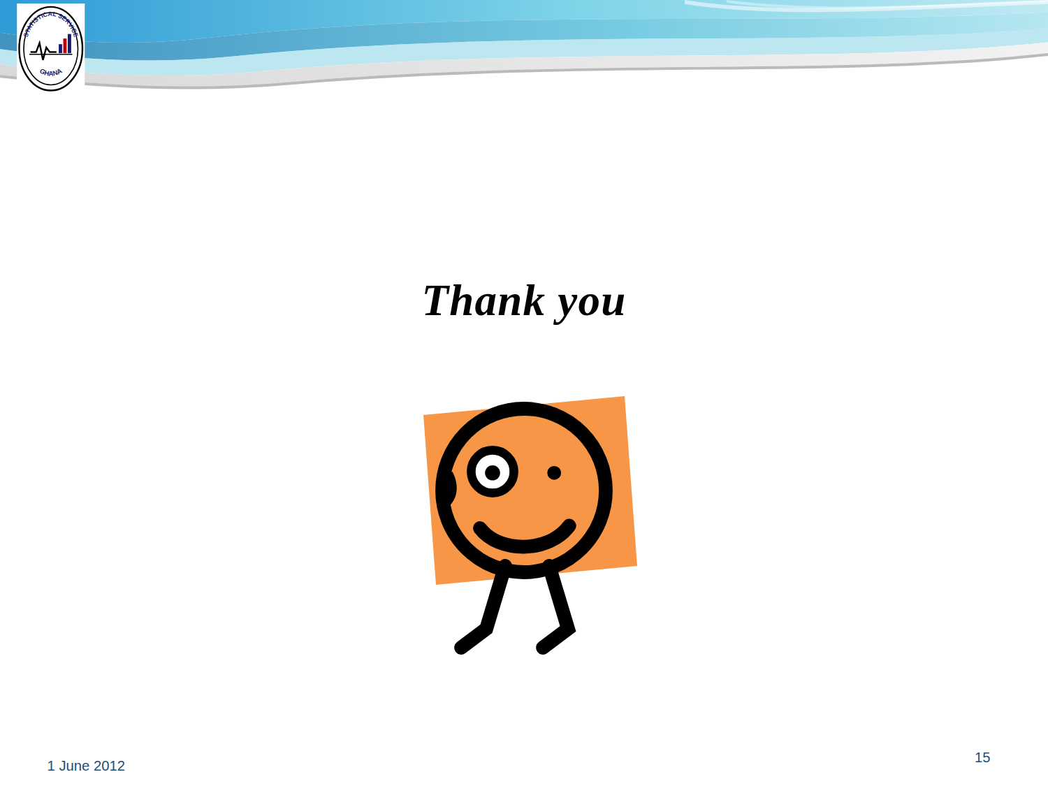STATISTICAL SERVICE GHANA
Thank you
1 June 2012
15